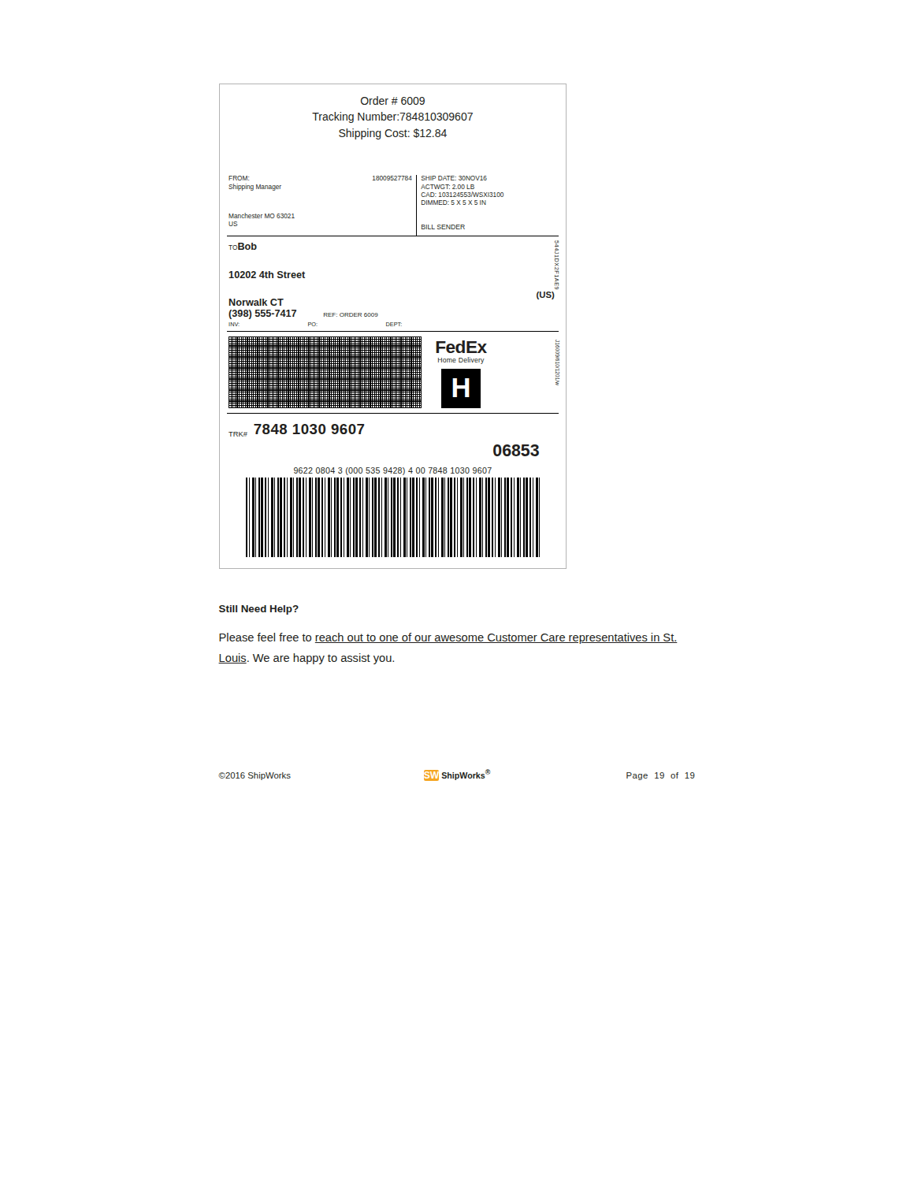Order # 6009
Tracking Number:784810309607
Shipping Cost: $12.84
FROM: 18009527784
Shipping Manager
Manchester MO 63021
US
SHIP DATE: 30NOV16
ACTWGT: 2.00 LB
CAD: 103124553/WSXI3100
DIMMED: 5 X 5 X 5 IN
BILL SENDER
TO Bob
10202 4th Street
Norwalk CT
(398) 555-7417 REF: ORDER 6009
INV: PO: DEPT:
(US)
544J1DX2F1AE9
FedEx
Home Delivery
H
J16009/610/1201/w
TRK#7848 1030 9607
06853
9622 0804 3 (000 535 9428) 4 00 7848 1030 9607
Still Need Help?
Please feel free to reach out to one of our awesome Customer Care representatives in St. Louis. We are happy to assist you.
©2016 ShipWorks
SW ShipWorks®
Page 19 of 19